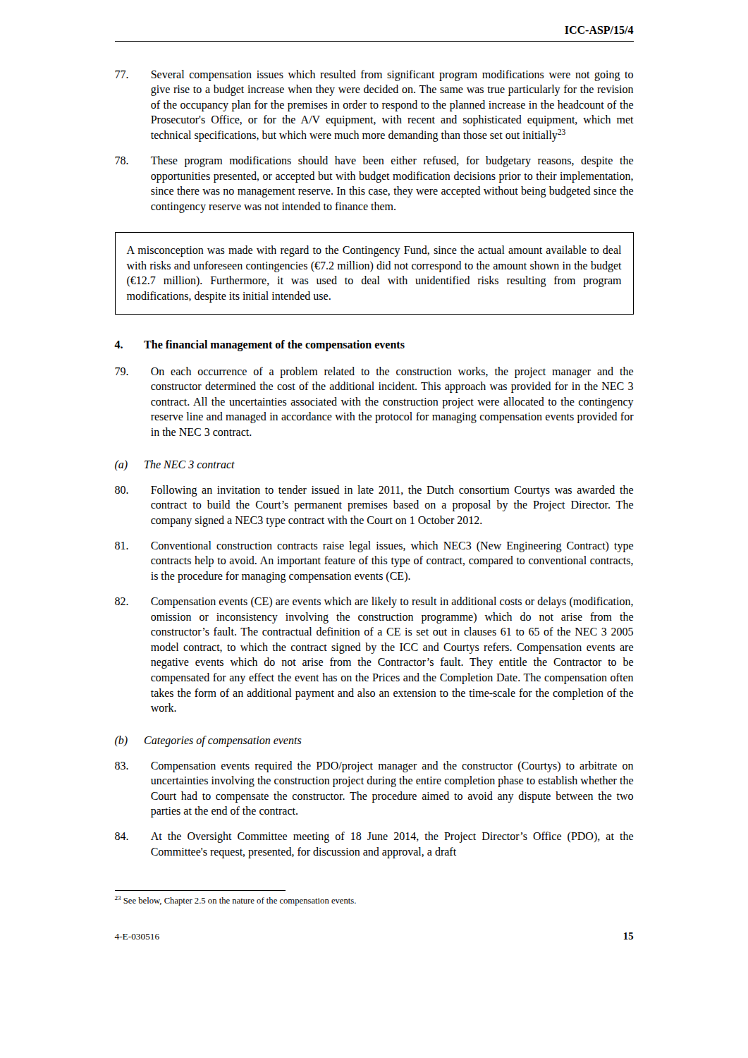ICC-ASP/15/4
77.
Several compensation issues which resulted from significant program modifications were not going to give rise to a budget increase when they were decided on. The same was true particularly for the revision of the occupancy plan for the premises in order to respond to the planned increase in the headcount of the Prosecutor's Office, or for the A/V equipment, with recent and sophisticated equipment, which met technical specifications, but which were much more demanding than those set out initially23
78.
These program modifications should have been either refused, for budgetary reasons, despite the opportunities presented, or accepted but with budget modification decisions prior to their implementation, since there was no management reserve. In this case, they were accepted without being budgeted since the contingency reserve was not intended to finance them.
A misconception was made with regard to the Contingency Fund, since the actual amount available to deal with risks and unforeseen contingencies (€7.2 million) did not correspond to the amount shown in the budget (€12.7 million). Furthermore, it was used to deal with unidentified risks resulting from program modifications, despite its initial intended use.
4. The financial management of the compensation events
79.
On each occurrence of a problem related to the construction works, the project manager and the constructor determined the cost of the additional incident. This approach was provided for in the NEC 3 contract. All the uncertainties associated with the construction project were allocated to the contingency reserve line and managed in accordance with the protocol for managing compensation events provided for in the NEC 3 contract.
(a) The NEC 3 contract
80.
Following an invitation to tender issued in late 2011, the Dutch consortium Courtys was awarded the contract to build the Court’s permanent premises based on a proposal by the Project Director. The company signed a NEC3 type contract with the Court on 1 October 2012.
81.
Conventional construction contracts raise legal issues, which NEC3 (New Engineering Contract) type contracts help to avoid. An important feature of this type of contract, compared to conventional contracts, is the procedure for managing compensation events (CE).
82.
Compensation events (CE) are events which are likely to result in additional costs or delays (modification, omission or inconsistency involving the construction programme) which do not arise from the constructor’s fault. The contractual definition of a CE is set out in clauses 61 to 65 of the NEC 3 2005 model contract, to which the contract signed by the ICC and Courtys refers. Compensation events are negative events which do not arise from the Contractor’s fault. They entitle the Contractor to be compensated for any effect the event has on the Prices and the Completion Date. The compensation often takes the form of an additional payment and also an extension to the time-scale for the completion of the work.
(b) Categories of compensation events
83.
Compensation events required the PDO/project manager and the constructor (Courtys) to arbitrate on uncertainties involving the construction project during the entire completion phase to establish whether the Court had to compensate the constructor. The procedure aimed to avoid any dispute between the two parties at the end of the contract.
84.
At the Oversight Committee meeting of 18 June 2014, the Project Director’s Office (PDO), at the Committee's request, presented, for discussion and approval, a draft
23 See below, Chapter 2.5 on the nature of the compensation events.
4-E-030516
15